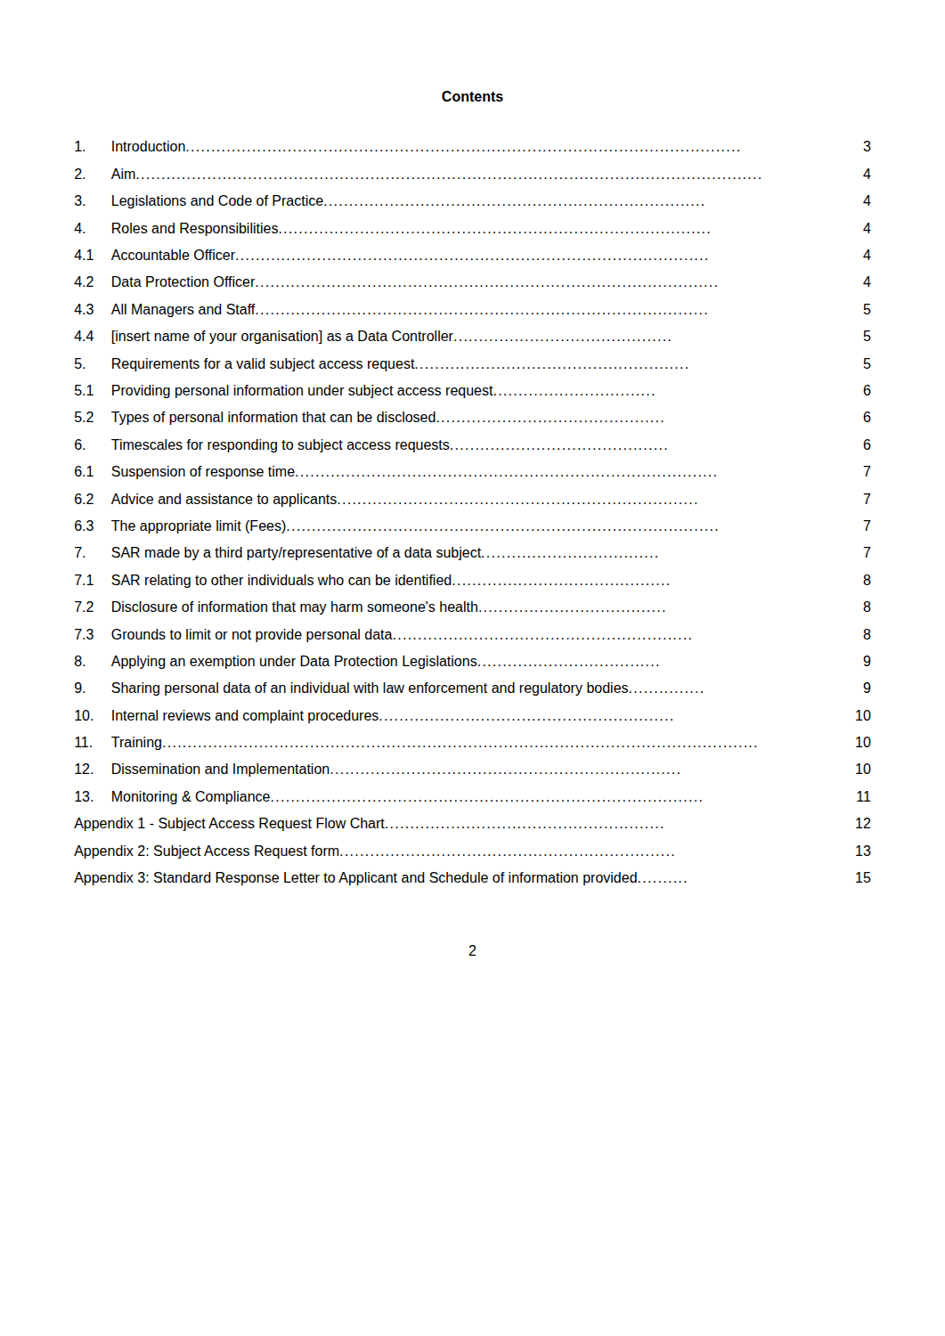Contents
| 1. | Introduction ............................................................................................................. 3 |
| 2. | Aim ........................................................................................................................... 4 |
| 3. | Legislations and Code of Practice ........................................................................... 4 |
| 4. | Roles and Responsibilities ..................................................................................... 4 |
| 4.1 | Accountable Officer ............................................................................................. 4 |
| 4.2 | Data Protection Officer ........................................................................................... 4 |
| 4.3 | All Managers and Staff ......................................................................................... 5 |
| 4.4 | [insert name of your organisation] as a Data Controller ........................................... 5 |
| 5. | Requirements for a valid subject access request ...................................................... 5 |
| 5.1 | Providing personal information under subject access request ................................ 6 |
| 5.2 | Types of personal information that can be disclosed ............................................. 6 |
| 6. | Timescales for responding to subject access requests ........................................... 6 |
| 6.1 | Suspension of response time ................................................................................... 7 |
| 6.2 | Advice and assistance to applicants ....................................................................... 7 |
| 6.3 | The appropriate limit (Fees) ..................................................................................... 7 |
| 7. | SAR made by a third party/representative of a data subject ................................... 7 |
| 7.1 | SAR relating to other individuals who can be identified ........................................... 8 |
| 7.2 | Disclosure of information that may harm someone's health ..................................... 8 |
| 7.3 | Grounds to limit or not provide personal data ........................................................... 8 |
| 8. | Applying an exemption under Data Protection Legislations .................................... 9 |
| 9. | Sharing personal data of an individual with law enforcement and regulatory bodies ............... 9 |
| 10. | Internal reviews and complaint procedures .......................................................... 10 |
| 11. | Training ..................................................................................................................... 10 |
| 12. | Dissemination and Implementation ..................................................................... 10 |
| 13. | Monitoring & Compliance ..................................................................................... 11 |
| Appendix 1 - Subject Access Request Flow Chart ....................................................... 12 |
| Appendix 2: Subject Access Request form .................................................................. 13 |
| Appendix 3: Standard Response Letter to Applicant and Schedule of information provided .......... 15 |
2